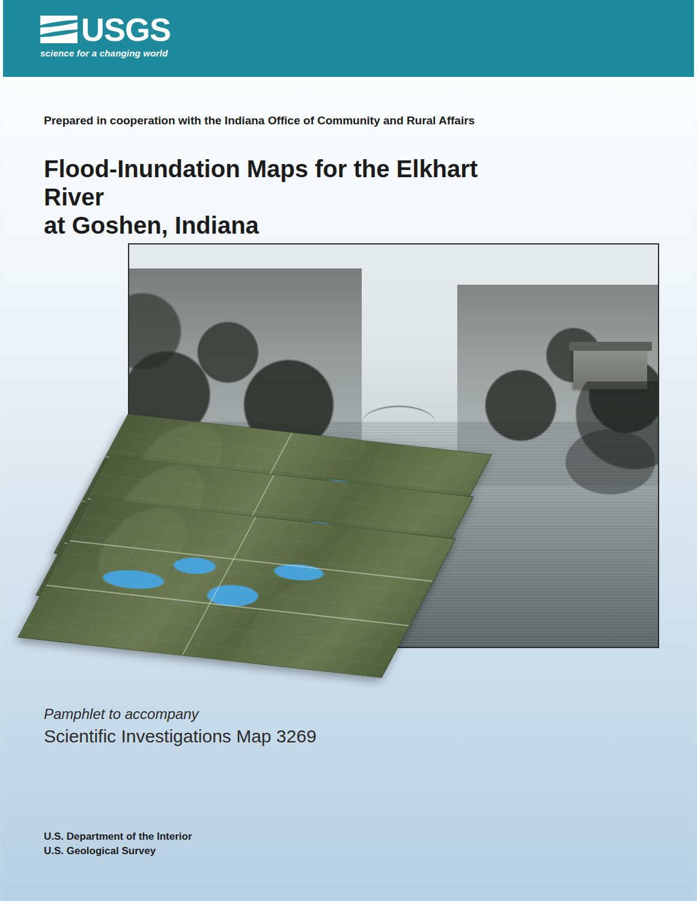USGS
science for a changing world
Prepared in cooperation with the Indiana Office of Community and Rural Affairs
Flood-Inundation Maps for the Elkhart River
at Goshen, Indiana
Pamphlet to accompany
Scientific Investigations Map 3269
U.S. Department of the Interior
U.S. Geological Survey